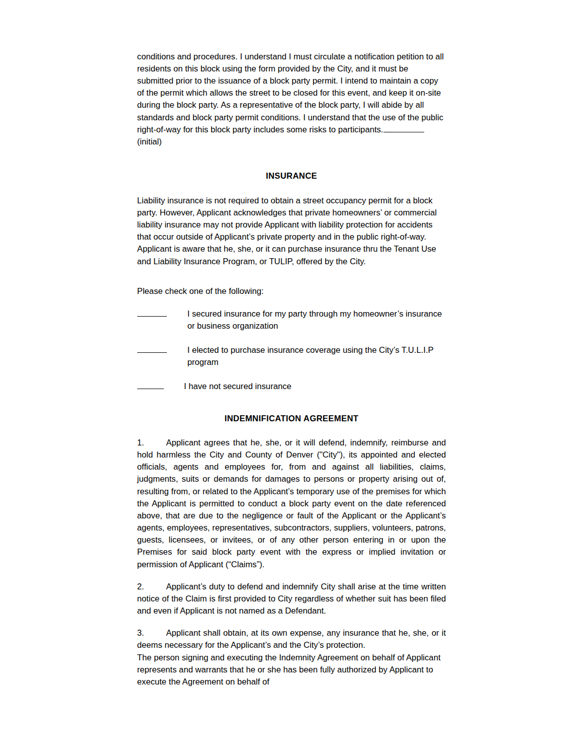conditions and procedures. I understand I must circulate a notification petition to all residents on this block using the form provided by the City, and it must be submitted prior to the issuance of a block party permit. I intend to maintain a copy of the permit which allows the street to be closed for this event, and keep it on-site during the block party. As a representative of the block party, I will abide by all standards and block party permit conditions. I understand that the use of the public right-of-way for this block party includes some risks to participants. (initial)
INSURANCE
Liability insurance is not required to obtain a street occupancy permit for a block party. However, Applicant acknowledges that private homeowners’ or commercial liability insurance may not provide Applicant with liability protection for accidents that occur outside of Applicant’s private property and in the public right-of-way. Applicant is aware that he, she, or it can purchase insurance thru the Tenant Use and Liability Insurance Program, or TULIP, offered by the City.
Please check one of the following:
I secured insurance for my party through my homeowner’s insurance or business organization
I elected to purchase insurance coverage using the City’s T.U.L.I.P program
I have not secured insurance
INDEMNIFICATION AGREEMENT
1. Applicant agrees that he, she, or it will defend, indemnify, reimburse and hold harmless the City and County of Denver ("City"), its appointed and elected officials, agents and employees for, from and against all liabilities, claims, judgments, suits or demands for damages to persons or property arising out of, resulting from, or related to the Applicant’s temporary use of the premises for which the Applicant is permitted to conduct a block party event on the date referenced above, that are due to the negligence or fault of the Applicant or the Applicant’s agents, employees, representatives, subcontractors, suppliers, volunteers, patrons, guests, licensees, or invitees, or of any other person entering in or upon the Premises for said block party event with the express or implied invitation or permission of Applicant (“Claims”).
2. Applicant’s duty to defend and indemnify City shall arise at the time written notice of the Claim is first provided to City regardless of whether suit has been filed and even if Applicant is not named as a Defendant.
3. Applicant shall obtain, at its own expense, any insurance that he, she, or it deems necessary for the Applicant’s and the City’s protection.
The person signing and executing the Indemnity Agreement on behalf of Applicant represents and warrants that he or she has been fully authorized by Applicant to execute the Agreement on behalf of